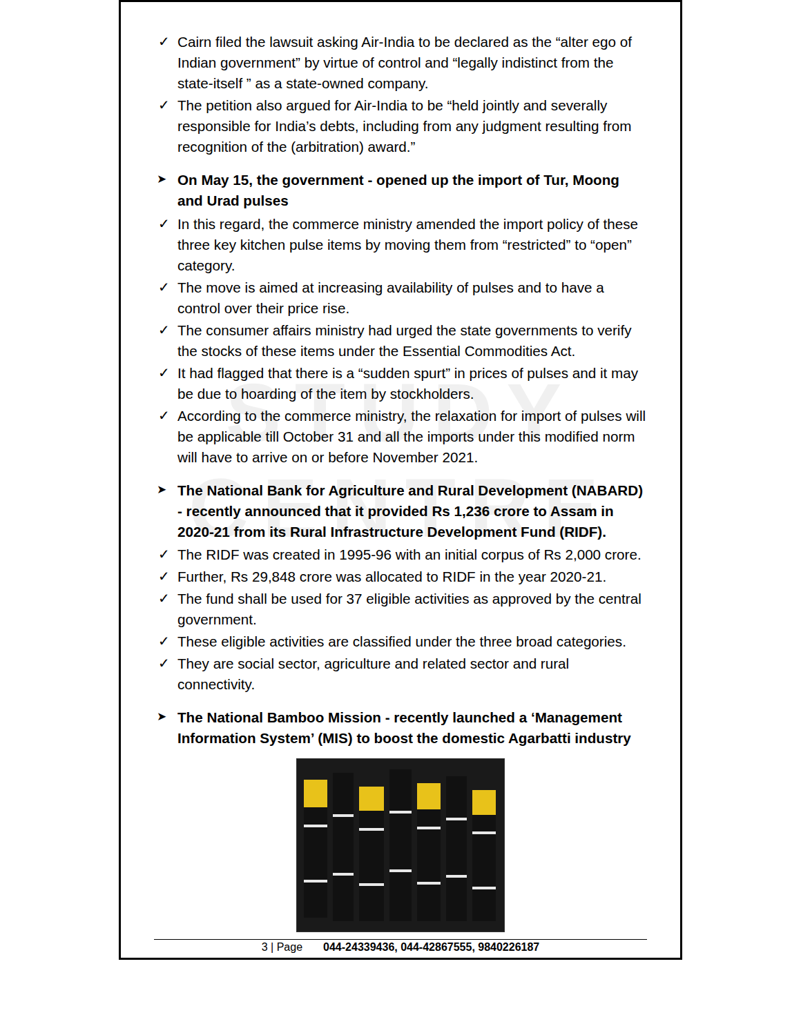STUDY CENTRE
Cairn filed the lawsuit asking Air-India to be declared as the “alter ego of Indian government” by virtue of control and “legally indistinct from the state-itself ” as a state-owned company.
The petition also argued for Air-India to be “held jointly and severally responsible for India’s debts, including from any judgment resulting from recognition of the (arbitration) award.”
On May 15, the government - opened up the import of Tur, Moong and Urad pulses
In this regard, the commerce ministry amended the import policy of these three key kitchen pulse items by moving them from “restricted” to “open” category.
The move is aimed at increasing availability of pulses and to have a control over their price rise.
The consumer affairs ministry had urged the state governments to verify the stocks of these items under the Essential Commodities Act.
It had flagged that there is a “sudden spurt” in prices of pulses and it may be due to hoarding of the item by stockholders.
According to the commerce ministry, the relaxation for import of pulses will be applicable till October 31 and all the imports under this modified norm will have to arrive on or before November 2021.
The National Bank for Agriculture and Rural Development (NABARD) - recently announced that it provided Rs 1,236 crore to Assam in 2020-21 from its Rural Infrastructure Development Fund (RIDF).
The RIDF was created in 1995-96 with an initial corpus of Rs 2,000 crore.
Further, Rs 29,848 crore was allocated to RIDF in the year 2020-21.
The fund shall be used for 37 eligible activities as approved by the central government.
These eligible activities are classified under the three broad categories.
They are social sector, agriculture and related sector and rural connectivity.
The National Bamboo Mission - recently launched a ‘Management Information System’ (MIS) to boost the domestic Agarbatti industry
3 | Page 044-24339436, 044-42867555, 9840226187